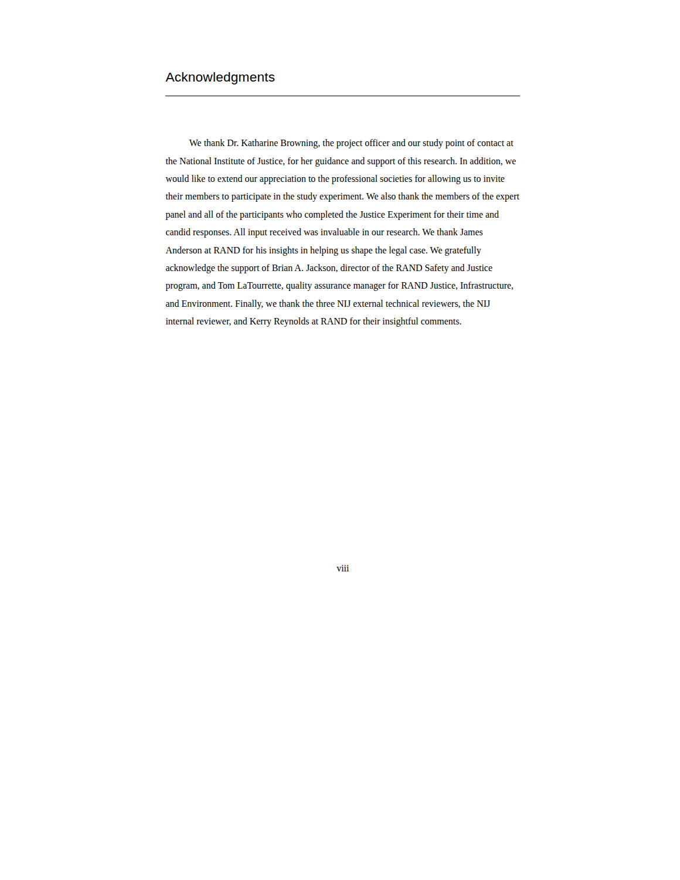Acknowledgments
We thank Dr. Katharine Browning, the project officer and our study point of contact at the National Institute of Justice, for her guidance and support of this research. In addition, we would like to extend our appreciation to the professional societies for allowing us to invite their members to participate in the study experiment. We also thank the members of the expert panel and all of the participants who completed the Justice Experiment for their time and candid responses. All input received was invaluable in our research. We thank James Anderson at RAND for his insights in helping us shape the legal case. We gratefully acknowledge the support of Brian A. Jackson, director of the RAND Safety and Justice program, and Tom LaTourrette, quality assurance manager for RAND Justice, Infrastructure, and Environment. Finally, we thank the three NIJ external technical reviewers, the NIJ internal reviewer, and Kerry Reynolds at RAND for their insightful comments.
viii